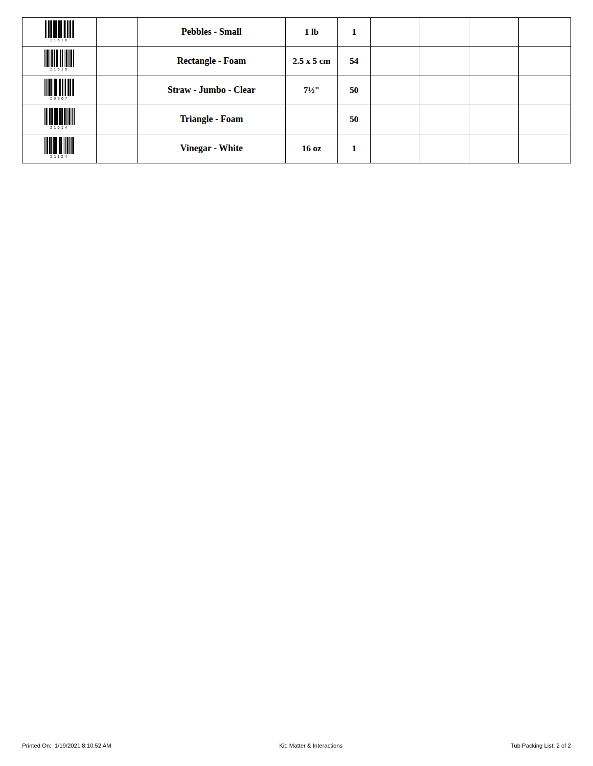| 21616 | | Pebbles - Small | 1 lb | 1 | | | | |
| 21615 | | Rectangle - Foam | 2.5 x 5 cm | 54 | | | | |
| 20967 | | Straw - Jumbo - Clear | 7½" | 50 | | | | |
| 21614 | | Triangle - Foam | | 50 | | | | |
| 21124 | | Vinegar - White | 16 oz | 1 | | | | |
Printed On: 1/19/2021 8:10:52 AM
Kit: Matter & Interactions
Tub Packing List: 2 of 2